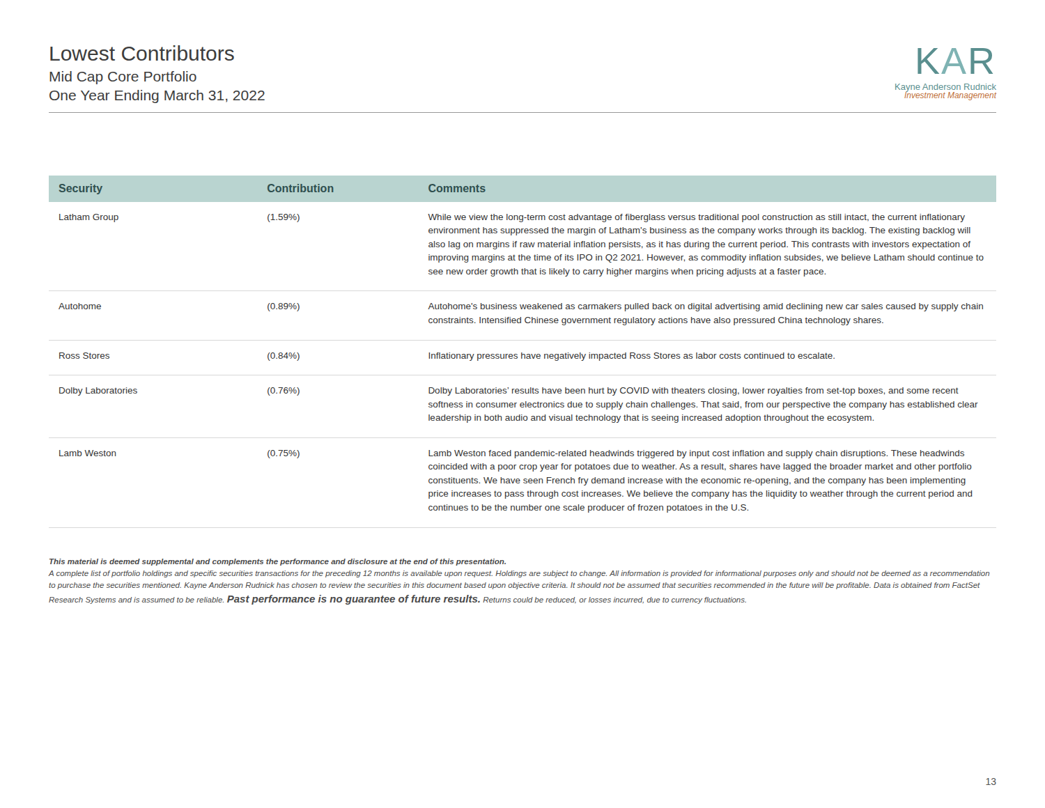Lowest Contributors
Mid Cap Core Portfolio
One Year Ending March 31, 2022
KAR
Kayne Anderson Rudnick
Investment Management
| Security | Contribution | Comments |
| --- | --- | --- |
| Latham Group | (1.59%) | While we view the long-term cost advantage of fiberglass versus traditional pool construction as still intact, the current inflationary environment has suppressed the margin of Latham's business as the company works through its backlog. The existing backlog will also lag on margins if raw material inflation persists, as it has during the current period. This contrasts with investors expectation of improving margins at the time of its IPO in Q2 2021. However, as commodity inflation subsides, we believe Latham should continue to see new order growth that is likely to carry higher margins when pricing adjusts at a faster pace. |
| Autohome | (0.89%) | Autohome's business weakened as carmakers pulled back on digital advertising amid declining new car sales caused by supply chain constraints. Intensified Chinese government regulatory actions have also pressured China technology shares. |
| Ross Stores | (0.84%) | Inflationary pressures have negatively impacted Ross Stores as labor costs continued to escalate. |
| Dolby Laboratories | (0.76%) | Dolby Laboratories’ results have been hurt by COVID with theaters closing, lower royalties from set-top boxes, and some recent softness in consumer electronics due to supply chain challenges. That said, from our perspective the company has established clear leadership in both audio and visual technology that is seeing increased adoption throughout the ecosystem. |
| Lamb Weston | (0.75%) | Lamb Weston faced pandemic-related headwinds triggered by input cost inflation and supply chain disruptions. These headwinds coincided with a poor crop year for potatoes due to weather. As a result, shares have lagged the broader market and other portfolio constituents. We have seen French fry demand increase with the economic re-opening, and the company has been implementing price increases to pass through cost increases. We believe the company has the liquidity to weather through the current period and continues to be the number one scale producer of frozen potatoes in the U.S. |
This material is deemed supplemental and complements the performance and disclosure at the end of this presentation.
A complete list of portfolio holdings and specific securities transactions for the preceding 12 months is available upon request. Holdings are subject to change. All information is provided for informational purposes only and should not be deemed as a recommendation to purchase the securities mentioned. Kayne Anderson Rudnick has chosen to review the securities in this document based upon objective criteria. It should not be assumed that securities recommended in the future will be profitable. Data is obtained from FactSet Research Systems and is assumed to be reliable. Past performance is no guarantee of future results. Returns could be reduced, or losses incurred, due to currency fluctuations.
13